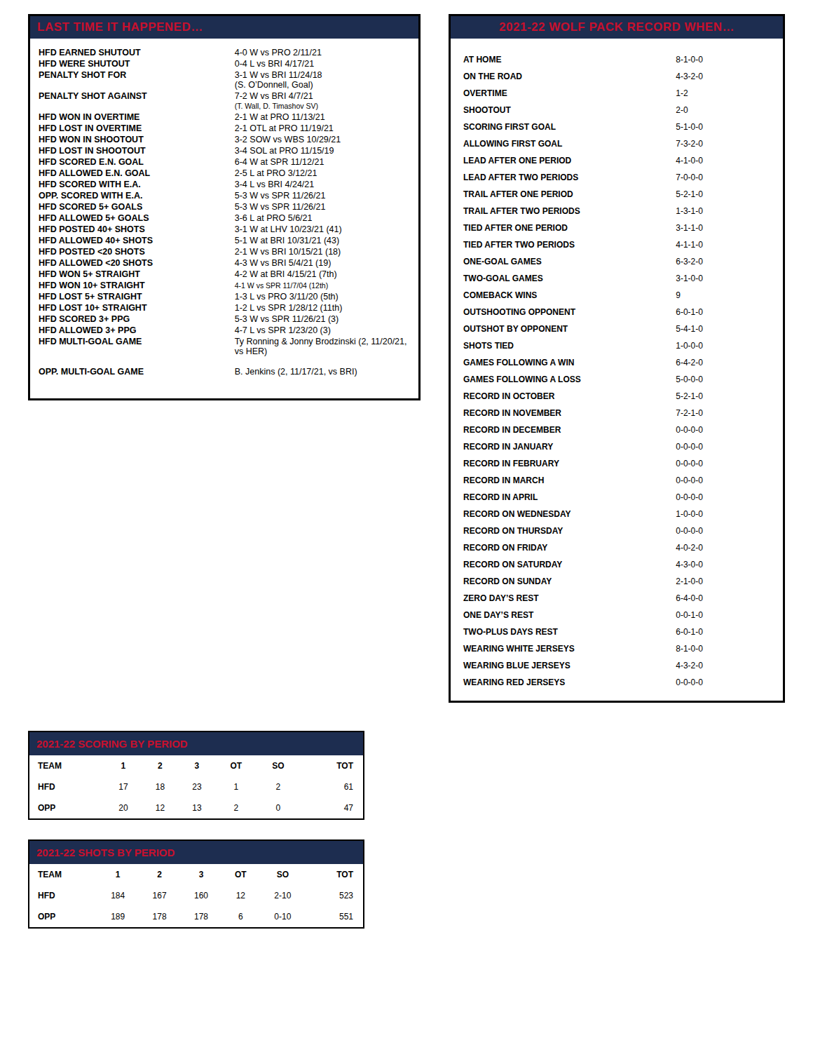LAST TIME IT HAPPENED…
| HFD EARNED SHUTOUT | 4-0 W vs PRO 2/11/21 |
| HFD WERE SHUTOUT | 0-4 L vs BRI 4/17/21 |
| PENALTY SHOT FOR | 3-1 W vs BRI 11/24/18 (S. O’Donnell, Goal) |
| PENALTY SHOT AGAINST | 7-2 W vs BRI 4/7/21 (T. Wall, D. Timashov SV) |
| HFD WON IN OVERTIME | 2-1 W at PRO 11/13/21 |
| HFD LOST IN OVERTIME | 2-1 OTL at PRO 11/19/21 |
| HFD WON IN SHOOTOUT | 3-2 SOW vs WBS 10/29/21 |
| HFD LOST IN SHOOTOUT | 3-4 SOL at PRO 11/15/19 |
| HFD SCORED E.N. GOAL | 6-4 W at SPR 11/12/21 |
| HFD ALLOWED E.N. GOAL | 2-5 L at PRO 3/12/21 |
| HFD SCORED WITH E.A. | 3-4 L vs BRI 4/24/21 |
| OPP. SCORED WITH E.A. | 5-3 W vs SPR 11/26/21 |
| HFD SCORED 5+ GOALS | 5-3 W vs SPR 11/26/21 |
| HFD ALLOWED 5+ GOALS | 3-6 L at PRO 5/6/21 |
| HFD POSTED 40+ SHOTS | 3-1 W at LHV 10/23/21 (41) |
| HFD ALLOWED 40+ SHOTS | 5-1 W at BRI 10/31/21 (43) |
| HFD POSTED <20 SHOTS | 2-1 W vs BRI 10/15/21 (18) |
| HFD ALLOWED <20 SHOTS | 4-3 W vs BRI 5/4/21 (19) |
| HFD WON 5+ STRAIGHT | 4-2 W at BRI 4/15/21 (7th) |
| HFD WON 10+ STRAIGHT | 4-1 W vs SPR 11/7/04 (12th) |
| HFD LOST 5+ STRAIGHT | 1-3 L vs PRO 3/11/20 (5th) |
| HFD LOST 10+ STRAIGHT | 1-2 L vs SPR 1/28/12 (11th) |
| HFD SCORED 3+ PPG | 5-3 W vs SPR 11/26/21 (3) |
| HFD ALLOWED 3+ PPG | 4-7 L vs SPR 1/23/20 (3) |
| HFD MULTI-GOAL GAME | Ty Ronning & Jonny Brodzinski (2, 11/20/21, vs HER) |
| OPP. MULTI-GOAL GAME | B. Jenkins (2, 11/17/21, vs BRI) |
2021-22 WOLF PACK RECORD WHEN…
| AT HOME | 8-1-0-0 |
| ON THE ROAD | 4-3-2-0 |
| OVERTIME | 1-2 |
| SHOOTOUT | 2-0 |
| SCORING FIRST GOAL | 5-1-0-0 |
| ALLOWING FIRST GOAL | 7-3-2-0 |
| LEAD AFTER ONE PERIOD | 4-1-0-0 |
| LEAD AFTER TWO PERIODS | 7-0-0-0 |
| TRAIL AFTER ONE PERIOD | 5-2-1-0 |
| TRAIL AFTER TWO PERIODS | 1-3-1-0 |
| TIED AFTER ONE PERIOD | 3-1-1-0 |
| TIED AFTER TWO PERIODS | 4-1-1-0 |
| ONE-GOAL GAMES | 6-3-2-0 |
| TWO-GOAL GAMES | 3-1-0-0 |
| COMEBACK WINS | 9 |
| OUTSHOOTING OPPONENT | 6-0-1-0 |
| OUTSHOT BY OPPONENT | 5-4-1-0 |
| SHOTS TIED | 1-0-0-0 |
| GAMES FOLLOWING A WIN | 6-4-2-0 |
| GAMES FOLLOWING A LOSS | 5-0-0-0 |
| RECORD IN OCTOBER | 5-2-1-0 |
| RECORD IN NOVEMBER | 7-2-1-0 |
| RECORD IN DECEMBER | 0-0-0-0 |
| RECORD IN JANUARY | 0-0-0-0 |
| RECORD IN FEBRUARY | 0-0-0-0 |
| RECORD IN MARCH | 0-0-0-0 |
| RECORD IN APRIL | 0-0-0-0 |
| RECORD ON WEDNESDAY | 1-0-0-0 |
| RECORD ON THURSDAY | 0-0-0-0 |
| RECORD ON FRIDAY | 4-0-2-0 |
| RECORD ON SATURDAY | 4-3-0-0 |
| RECORD ON SUNDAY | 2-1-0-0 |
| ZERO DAY’S REST | 6-4-0-0 |
| ONE DAY’S REST | 0-0-1-0 |
| TWO-PLUS DAYS REST | 6-0-1-0 |
| WEARING WHITE JERSEYS | 8-1-0-0 |
| WEARING BLUE JERSEYS | 4-3-2-0 |
| WEARING RED JERSEYS | 0-0-0-0 |
2021-22 SCORING BY PERIOD
| TEAM | 1 | 2 | 3 | OT | SO | TOT |
| --- | --- | --- | --- | --- | --- | --- |
| HFD | 17 | 18 | 23 | 1 | 2 | 61 |
| OPP | 20 | 12 | 13 | 2 | 0 | 47 |
2021-22 SHOTS BY PERIOD
| TEAM | 1 | 2 | 3 | OT | SO | TOT |
| --- | --- | --- | --- | --- | --- | --- |
| HFD | 184 | 167 | 160 | 12 | 2-10 | 523 |
| OPP | 189 | 178 | 178 | 6 | 0-10 | 551 |